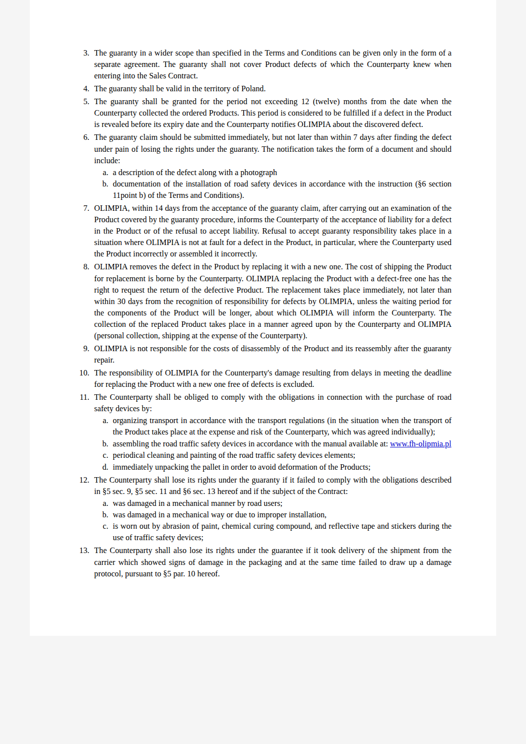The guaranty in a wider scope than specified in the Terms and Conditions can be given only in the form of a separate agreement. The guaranty shall not cover Product defects of which the Counterparty knew when entering into the Sales Contract.
The guaranty shall be valid in the territory of Poland.
The guaranty shall be granted for the period not exceeding 12 (twelve) months from the date when the Counterparty collected the ordered Products. This period is considered to be fulfilled if a defect in the Product is revealed before its expiry date and the Counterparty notifies OLIMPIA about the discovered defect.
The guaranty claim should be submitted immediately, but not later than within 7 days after finding the defect under pain of losing the rights under the guaranty. The notification takes the form of a document and should include:
a description of the defect along with a photograph
documentation of the installation of road safety devices in accordance with the instruction (§6 section 11point b) of the Terms and Conditions).
OLIMPIA, within 14 days from the acceptance of the guaranty claim, after carrying out an examination of the Product covered by the guaranty procedure, informs the Counterparty of the acceptance of liability for a defect in the Product or of the refusal to accept liability. Refusal to accept guaranty responsibility takes place in a situation where OLIMPIA is not at fault for a defect in the Product, in particular, where the Counterparty used the Product incorrectly or assembled it incorrectly.
OLIMPIA removes the defect in the Product by replacing it with a new one. The cost of shipping the Product for replacement is borne by the Counterparty. OLIMPIA replacing the Product with a defect-free one has the right to request the return of the defective Product. The replacement takes place immediately, not later than within 30 days from the recognition of responsibility for defects by OLIMPIA, unless the waiting period for the components of the Product will be longer, about which OLIMPIA will inform the Counterparty. The collection of the replaced Product takes place in a manner agreed upon by the Counterparty and OLIMPIA (personal collection, shipping at the expense of the Counterparty).
OLIMPIA is not responsible for the costs of disassembly of the Product and its reassembly after the guaranty repair.
The responsibility of OLIMPIA for the Counterparty's damage resulting from delays in meeting the deadline for replacing the Product with a new one free of defects is excluded.
The Counterparty shall be obliged to comply with the obligations in connection with the purchase of road safety devices by:
organizing transport in accordance with the transport regulations (in the situation when the transport of the Product takes place at the expense and risk of the Counterparty, which was agreed individually);
assembling the road traffic safety devices in accordance with the manual available at: www.fh-olipmia.pl
periodical cleaning and painting of the road traffic safety devices elements;
immediately unpacking the pallet in order to avoid deformation of the Products;
The Counterparty shall lose its rights under the guaranty if it failed to comply with the obligations described in §5 sec. 9, §5 sec. 11 and §6 sec. 13 hereof and if the subject of the Contract:
was damaged in a mechanical manner by road users;
was damaged in a mechanical way or due to improper installation,
is worn out by abrasion of paint, chemical curing compound, and reflective tape and stickers during the use of traffic safety devices;
The Counterparty shall also lose its rights under the guarantee if it took delivery of the shipment from the carrier which showed signs of damage in the packaging and at the same time failed to draw up a damage protocol, pursuant to §5 par. 10 hereof.